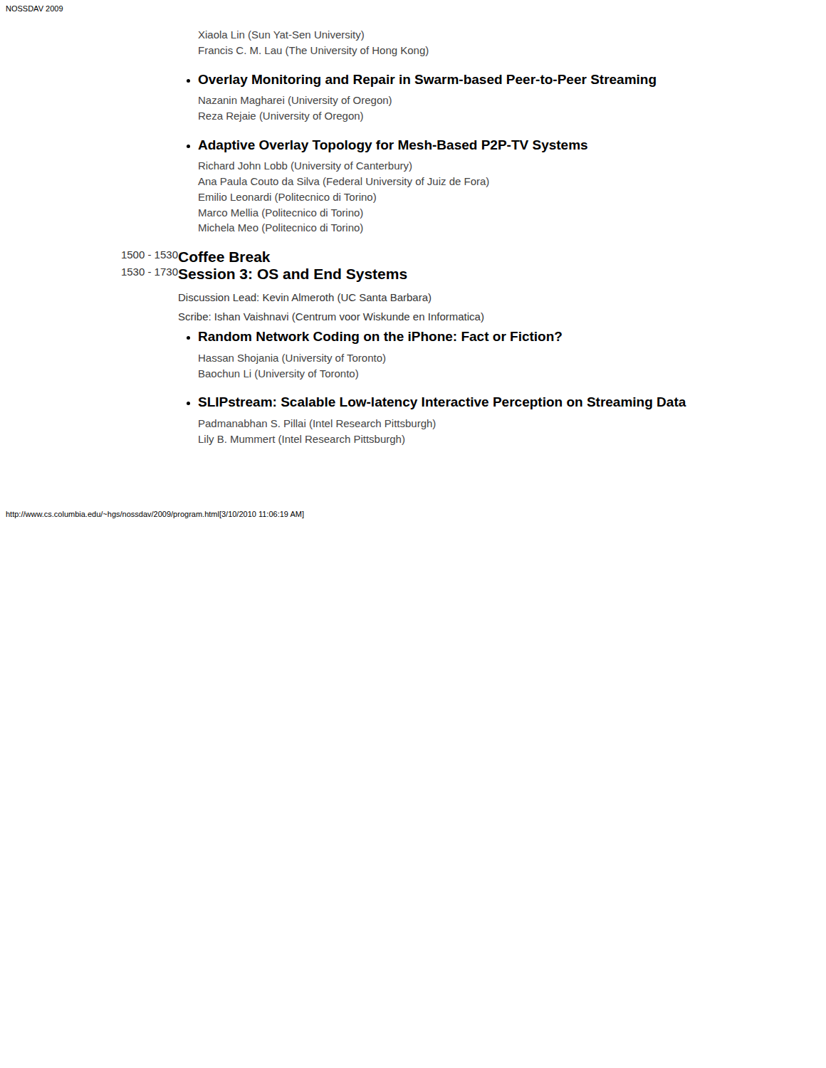NOSSDAV 2009
| | Xiaola Lin (Sun Yat-Sen University) Francis C. M. Lau (The University of Hong Kong) Overlay Monitoring and Repair in Swarm-based Peer-to-Peer Streaming Nazanin Magharei (University of Oregon) Reza Rejaie (University of Oregon) Adaptive Overlay Topology for Mesh-Based P2P-TV Systems Richard John Lobb (University of Canterbury) Ana Paula Couto da Silva (Federal University of Juiz de Fora) Emilio Leonardi (Politecnico di Torino) Marco Mellia (Politecnico di Torino) Michela Meo (Politecnico di Torino) |
| 1500 - 1530 | Coffee Break |
| 1530 - 1730 | Session 3: OS and End Systems Discussion Lead: Kevin Almeroth (UC Santa Barbara) Scribe: Ishan Vaishnavi (Centrum voor Wiskunde en Informatica) Random Network Coding on the iPhone: Fact or Fiction? Hassan Shojania (University of Toronto) Baochun Li (University of Toronto) SLIPstream: Scalable Low-latency Interactive Perception on Streaming Data Padmanabhan S. Pillai (Intel Research Pittsburgh) Lily B. Mummert (Intel Research Pittsburgh) |
http://www.cs.columbia.edu/~hgs/nossdav/2009/program.html[3/10/2010 11:06:19 AM]